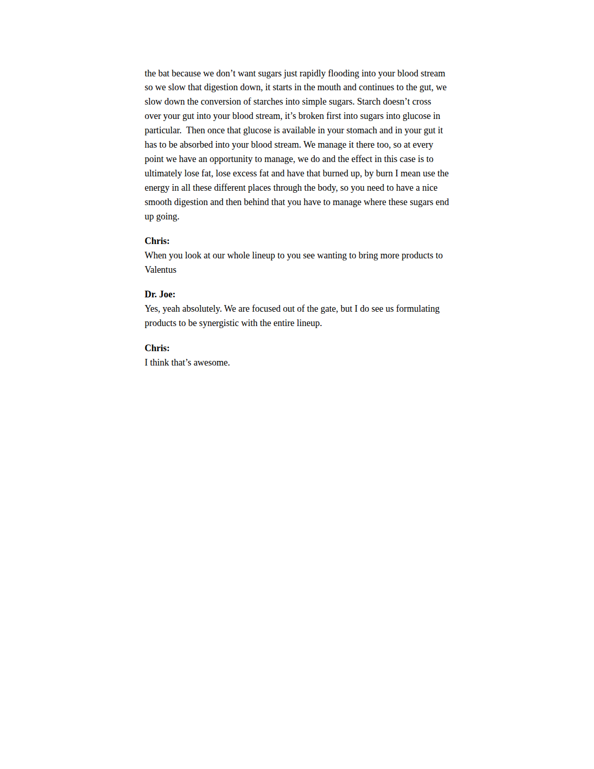the bat because we don’t want sugars just rapidly flooding into your blood stream so we slow that digestion down, it starts in the mouth and continues to the gut, we slow down the conversion of starches into simple sugars. Starch doesn’t cross over your gut into your blood stream, it’s broken first into sugars into glucose in particular. Then once that glucose is available in your stomach and in your gut it has to be absorbed into your blood stream. We manage it there too, so at every point we have an opportunity to manage, we do and the effect in this case is to ultimately lose fat, lose excess fat and have that burned up, by burn I mean use the energy in all these different places through the body, so you need to have a nice smooth digestion and then behind that you have to manage where these sugars end up going.
Chris:
When you look at our whole lineup to you see wanting to bring more products to Valentus
Dr. Joe:
Yes, yeah absolutely. We are focused out of the gate, but I do see us formulating products to be synergistic with the entire lineup.
Chris:
I think that’s awesome.